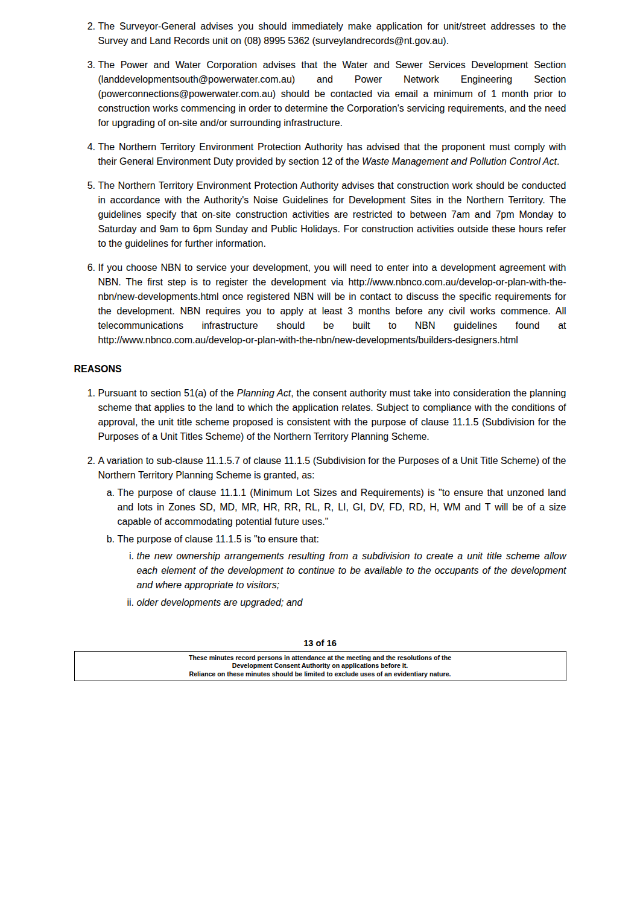The Surveyor-General advises you should immediately make application for unit/street addresses to the Survey and Land Records unit on (08) 8995 5362 (surveylandrecords@nt.gov.au).
The Power and Water Corporation advises that the Water and Sewer Services Development Section (landdevelopmentsouth@powerwater.com.au) and Power Network Engineering Section (powerconnections@powerwater.com.au) should be contacted via email a minimum of 1 month prior to construction works commencing in order to determine the Corporation's servicing requirements, and the need for upgrading of on-site and/or surrounding infrastructure.
The Northern Territory Environment Protection Authority has advised that the proponent must comply with their General Environment Duty provided by section 12 of the Waste Management and Pollution Control Act.
The Northern Territory Environment Protection Authority advises that construction work should be conducted in accordance with the Authority's Noise Guidelines for Development Sites in the Northern Territory. The guidelines specify that on-site construction activities are restricted to between 7am and 7pm Monday to Saturday and 9am to 6pm Sunday and Public Holidays. For construction activities outside these hours refer to the guidelines for further information.
If you choose NBN to service your development, you will need to enter into a development agreement with NBN. The first step is to register the development via http://www.nbnco.com.au/develop-or-plan-with-the-nbn/new-developments.html once registered NBN will be in contact to discuss the specific requirements for the development. NBN requires you to apply at least 3 months before any civil works commence. All telecommunications infrastructure should be built to NBN guidelines found at http://www.nbnco.com.au/develop-or-plan-with-the-nbn/new-developments/builders-designers.html
REASONS
Pursuant to section 51(a) of the Planning Act, the consent authority must take into consideration the planning scheme that applies to the land to which the application relates. Subject to compliance with the conditions of approval, the unit title scheme proposed is consistent with the purpose of clause 11.1.5 (Subdivision for the Purposes of a Unit Titles Scheme) of the Northern Territory Planning Scheme.
A variation to sub-clause 11.1.5.7 of clause 11.1.5 (Subdivision for the Purposes of a Unit Title Scheme) of the Northern Territory Planning Scheme is granted, as:
The purpose of clause 11.1.1 (Minimum Lot Sizes and Requirements) is "to ensure that unzoned land and lots in Zones SD, MD, MR, HR, RR, RL, R, LI, GI, DV, FD, RD, H, WM and T will be of a size capable of accommodating potential future uses."
The purpose of clause 11.1.5 is "to ensure that:
the new ownership arrangements resulting from a subdivision to create a unit title scheme allow each element of the development to continue to be available to the occupants of the development and where appropriate to visitors;
older developments are upgraded; and
13 of 16
These minutes record persons in attendance at the meeting and the resolutions of the
Development Consent Authority on applications before it.
Reliance on these minutes should be limited to exclude uses of an evidentiary nature.